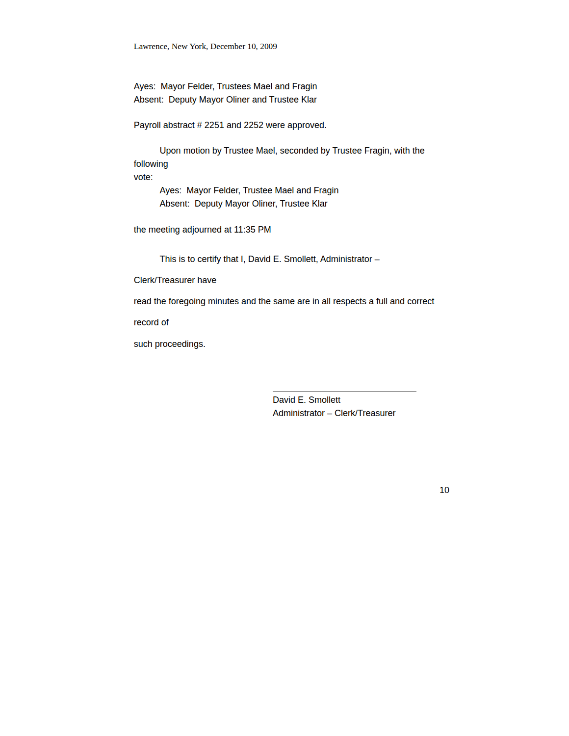Lawrence, New York, December 10, 2009
Ayes: Mayor Felder, Trustees Mael and Fragin
Absent: Deputy Mayor Oliner and Trustee Klar
Payroll abstract # 2251 and 2252 were approved.
Upon motion by Trustee Mael, seconded by Trustee Fragin, with the following
vote:
Ayes: Mayor Felder, Trustee Mael and Fragin
Absent: Deputy Mayor Oliner, Trustee Klar
the meeting adjourned at 11:35 PM
This is to certify that I, David E. Smollett, Administrator – Clerk/Treasurer have
read the foregoing minutes and the same are in all respects a full and correct record of
such proceedings.
David E. Smollett
Administrator – Clerk/Treasurer
10